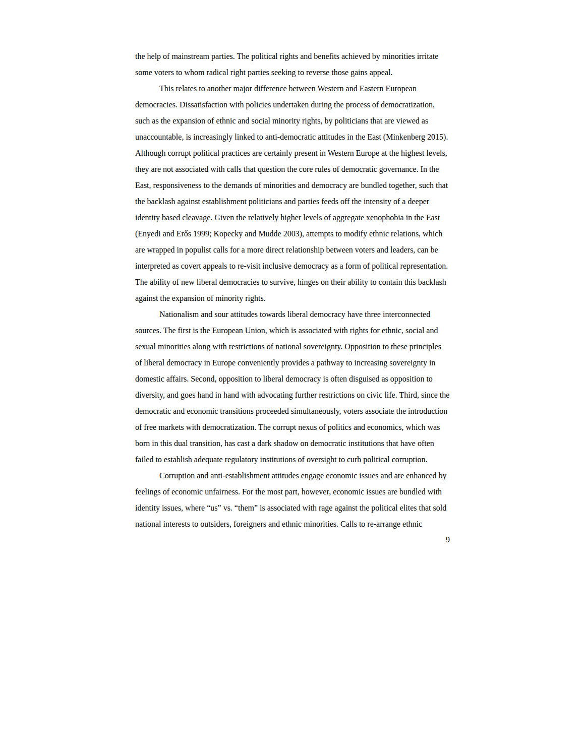the help of mainstream parties. The political rights and benefits achieved by minorities irritate some voters to whom radical right parties seeking to reverse those gains appeal.
This relates to another major difference between Western and Eastern European democracies. Dissatisfaction with policies undertaken during the process of democratization, such as the expansion of ethnic and social minority rights, by politicians that are viewed as unaccountable, is increasingly linked to anti-democratic attitudes in the East (Minkenberg 2015). Although corrupt political practices are certainly present in Western Europe at the highest levels, they are not associated with calls that question the core rules of democratic governance. In the East, responsiveness to the demands of minorities and democracy are bundled together, such that the backlash against establishment politicians and parties feeds off the intensity of a deeper identity based cleavage. Given the relatively higher levels of aggregate xenophobia in the East (Enyedi and Erős 1999; Kopecky and Mudde 2003), attempts to modify ethnic relations, which are wrapped in populist calls for a more direct relationship between voters and leaders, can be interpreted as covert appeals to re-visit inclusive democracy as a form of political representation. The ability of new liberal democracies to survive, hinges on their ability to contain this backlash against the expansion of minority rights.
Nationalism and sour attitudes towards liberal democracy have three interconnected sources. The first is the European Union, which is associated with rights for ethnic, social and sexual minorities along with restrictions of national sovereignty. Opposition to these principles of liberal democracy in Europe conveniently provides a pathway to increasing sovereignty in domestic affairs. Second, opposition to liberal democracy is often disguised as opposition to diversity, and goes hand in hand with advocating further restrictions on civic life. Third, since the democratic and economic transitions proceeded simultaneously, voters associate the introduction of free markets with democratization. The corrupt nexus of politics and economics, which was born in this dual transition, has cast a dark shadow on democratic institutions that have often failed to establish adequate regulatory institutions of oversight to curb political corruption.
Corruption and anti-establishment attitudes engage economic issues and are enhanced by feelings of economic unfairness. For the most part, however, economic issues are bundled with identity issues, where “us” vs. “them” is associated with rage against the political elites that sold national interests to outsiders, foreigners and ethnic minorities. Calls to re-arrange ethnic
9